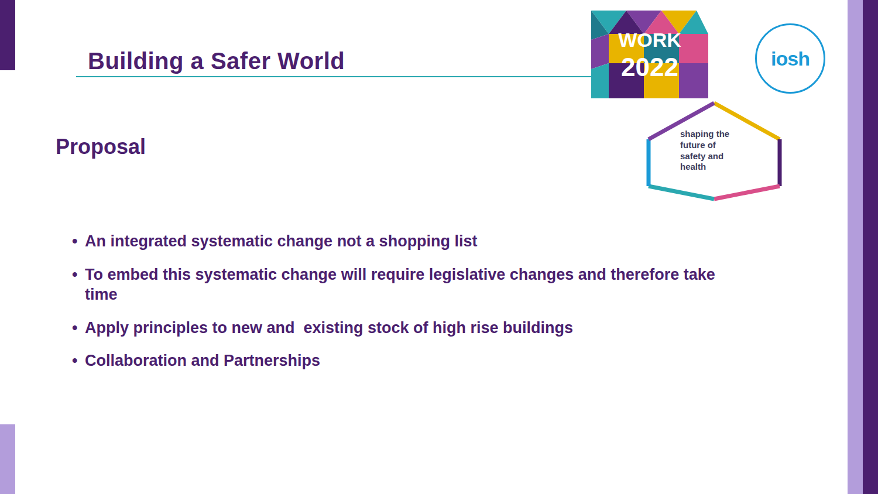Building a Safer World
Proposal
An integrated systematic change not a shopping list
To embed this systematic change will require legislative changes and therefore take time
Apply principles to new and existing stock of high rise buildings
Collaboration and Partnerships
WORK 2022
iosh
shaping the
future of
safety and
health